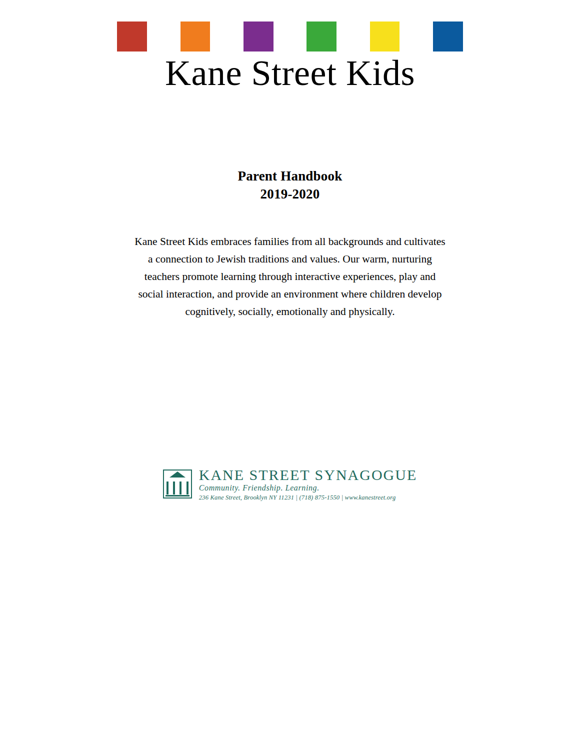Kane Street Kids
Parent Handbook
2019-2020
Kane Street Kids embraces families from all backgrounds and cultivates a connection to Jewish traditions and values. Our warm, nurturing teachers promote learning through interactive experiences, play and social interaction, and provide an environment where children develop cognitively, socially, emotionally and physically.
Kane Street Synagogue
Community. Friendship. Learning.
236 Kane Street, Brooklyn NY 11231 | (718) 875-1550 | www.kanestreet.org